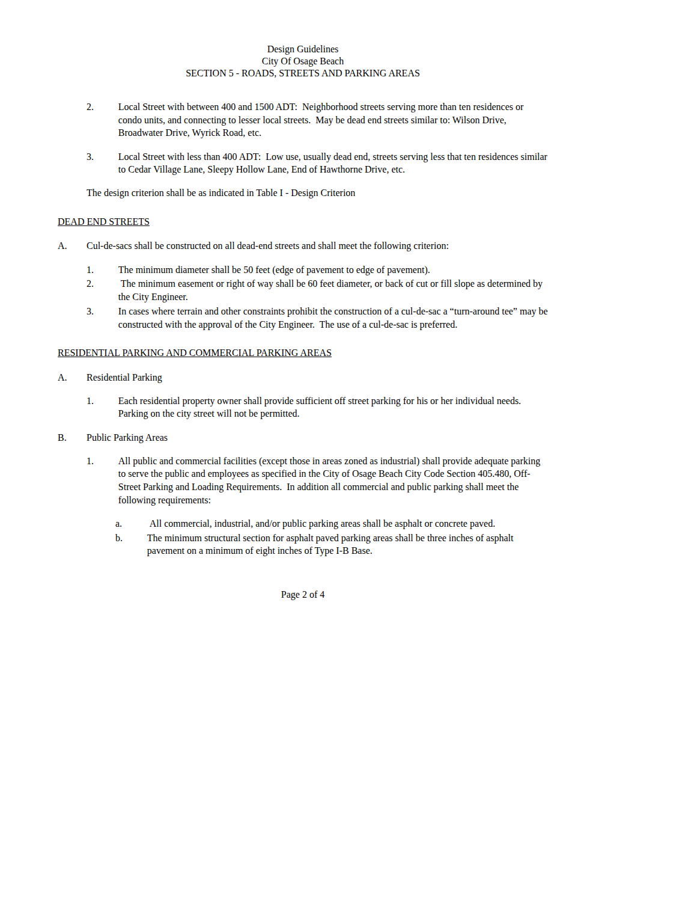Design Guidelines
City Of Osage Beach
SECTION 5 - ROADS, STREETS AND PARKING AREAS
2.
Local Street with between 400 and 1500 ADT: Neighborhood streets serving more than ten residences or condo units, and connecting to lesser local streets. May be dead end streets similar to: Wilson Drive, Broadwater Drive, Wyrick Road, etc.
3.
Local Street with less than 400 ADT: Low use, usually dead end, streets serving less that ten residences similar to Cedar Village Lane, Sleepy Hollow Lane, End of Hawthorne Drive, etc.
The design criterion shall be as indicated in Table I - Design Criterion
DEAD END STREETS
A.
Cul-de-sacs shall be constructed on all dead-end streets and shall meet the following criterion:
1.
The minimum diameter shall be 50 feet (edge of pavement to edge of pavement).
2.
The minimum easement or right of way shall be 60 feet diameter, or back of cut or fill slope as determined by the City Engineer.
3.
In cases where terrain and other constraints prohibit the construction of a cul-de-sac a “turn-around tee” may be constructed with the approval of the City Engineer. The use of a cul-de-sac is preferred.
RESIDENTIAL PARKING AND COMMERCIAL PARKING AREAS
A.
Residential Parking
1.
Each residential property owner shall provide sufficient off street parking for his or her individual needs. Parking on the city street will not be permitted.
B.
Public Parking Areas
1.
All public and commercial facilities (except those in areas zoned as industrial) shall provide adequate parking to serve the public and employees as specified in the City of Osage Beach City Code Section 405.480, Off-Street Parking and Loading Requirements. In addition all commercial and public parking shall meet the following requirements:
a.
All commercial, industrial, and/or public parking areas shall be asphalt or concrete paved.
b.
The minimum structural section for asphalt paved parking areas shall be three inches of asphalt pavement on a minimum of eight inches of Type I-B Base.
Page 2 of 4